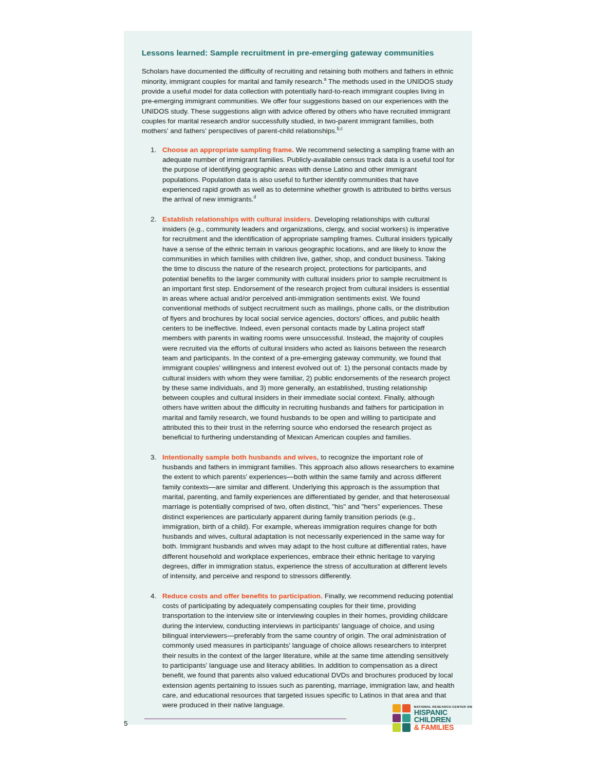Lessons learned: Sample recruitment in pre-emerging gateway communities
Scholars have documented the difficulty of recruiting and retaining both mothers and fathers in ethnic minority, immigrant couples for marital and family research.a The methods used in the UNIDOS study provide a useful model for data collection with potentially hard-to-reach immigrant couples living in pre-emerging immigrant communities. We offer four suggestions based on our experiences with the UNIDOS study. These suggestions align with advice offered by others who have recruited immigrant couples for marital research and/or successfully studied, in two-parent immigrant families, both mothers' and fathers' perspectives of parent-child relationships.b,c
Choose an appropriate sampling frame. We recommend selecting a sampling frame with an adequate number of immigrant families. Publicly-available census track data is a useful tool for the purpose of identifying geographic areas with dense Latino and other immigrant populations. Population data is also useful to further identify communities that have experienced rapid growth as well as to determine whether growth is attributed to births versus the arrival of new immigrants.d
Establish relationships with cultural insiders. Developing relationships with cultural insiders (e.g., community leaders and organizations, clergy, and social workers) is imperative for recruitment and the identification of appropriate sampling frames. Cultural insiders typically have a sense of the ethnic terrain in various geographic locations, and are likely to know the communities in which families with children live, gather, shop, and conduct business. Taking the time to discuss the nature of the research project, protections for participants, and potential benefits to the larger community with cultural insiders prior to sample recruitment is an important first step. Endorsement of the research project from cultural insiders is essential in areas where actual and/or perceived anti-immigration sentiments exist. We found conventional methods of subject recruitment such as mailings, phone calls, or the distribution of flyers and brochures by local social service agencies, doctors' offices, and public health centers to be ineffective. Indeed, even personal contacts made by Latina project staff members with parents in waiting rooms were unsuccessful. Instead, the majority of couples were recruited via the efforts of cultural insiders who acted as liaisons between the research team and participants. In the context of a pre-emerging gateway community, we found that immigrant couples' willingness and interest evolved out of: 1) the personal contacts made by cultural insiders with whom they were familiar, 2) public endorsements of the research project by these same individuals, and 3) more generally, an established, trusting relationship between couples and cultural insiders in their immediate social context. Finally, although others have written about the difficulty in recruiting husbands and fathers for participation in marital and family research, we found husbands to be open and willing to participate and attributed this to their trust in the referring source who endorsed the research project as beneficial to furthering understanding of Mexican American couples and families.
Intentionally sample both husbands and wives, to recognize the important role of husbands and fathers in immigrant families. This approach also allows researchers to examine the extent to which parents' experiences—both within the same family and across different family contexts—are similar and different. Underlying this approach is the assumption that marital, parenting, and family experiences are differentiated by gender, and that heterosexual marriage is potentially comprised of two, often distinct, "his" and "hers" experiences. These distinct experiences are particularly apparent during family transition periods (e.g., immigration, birth of a child). For example, whereas immigration requires change for both husbands and wives, cultural adaptation is not necessarily experienced in the same way for both. Immigrant husbands and wives may adapt to the host culture at differential rates, have different household and workplace experiences, embrace their ethnic heritage to varying degrees, differ in immigration status, experience the stress of acculturation at different levels of intensity, and perceive and respond to stressors differently.
Reduce costs and offer benefits to participation. Finally, we recommend reducing potential costs of participating by adequately compensating couples for their time, providing transportation to the interview site or interviewing couples in their homes, providing childcare during the interview, conducting interviews in participants' language of choice, and using bilingual interviewers—preferably from the same country of origin. The oral administration of commonly used measures in participants' language of choice allows researchers to interpret their results in the context of the larger literature, while at the same time attending sensitively to participants' language use and literacy abilities. In addition to compensation as a direct benefit, we found that parents also valued educational DVDs and brochures produced by local extension agents pertaining to issues such as parenting, marriage, immigration law, and health care, and educational resources that targeted issues specific to Latinos in that area and that were produced in their native language.
5
NATIONAL RESEARCH CENTER ON HISPANIC CHILDREN & FAMILIES